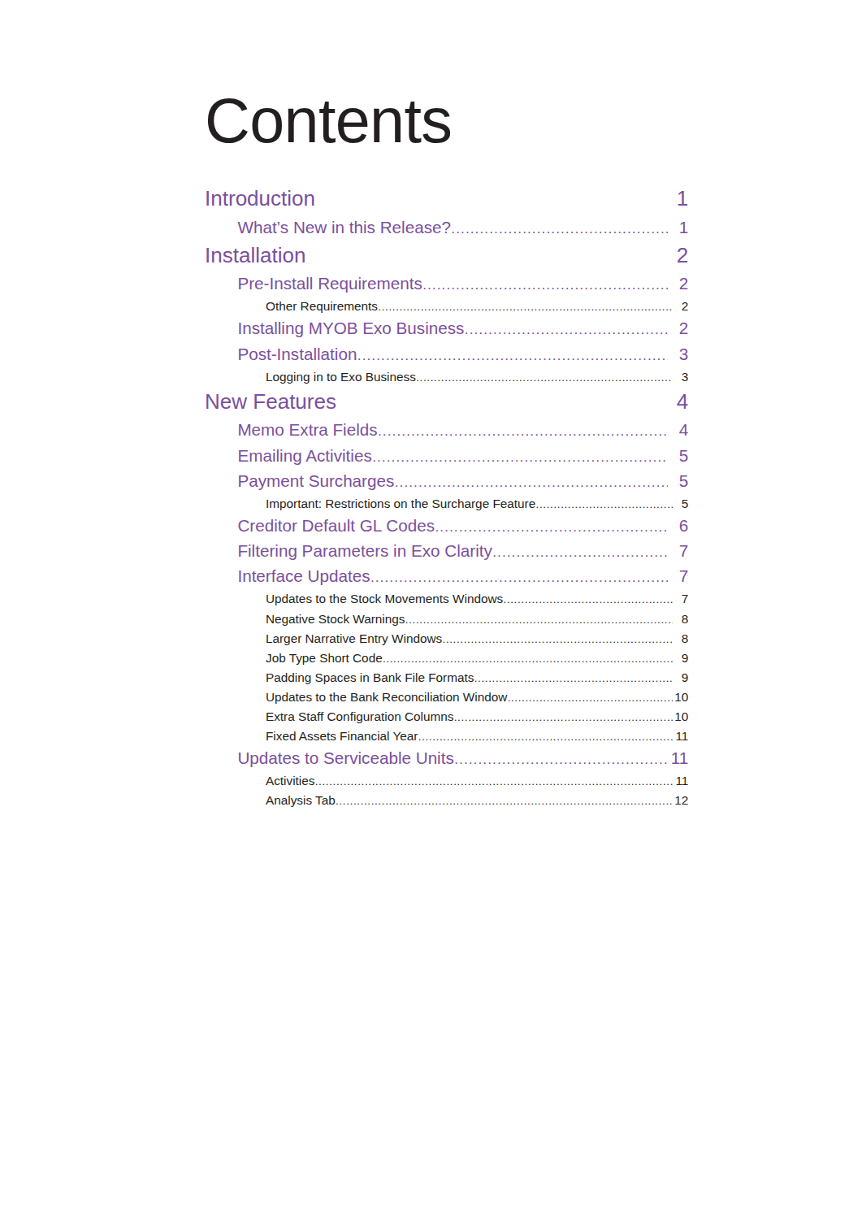Contents
Introduction 1
What’s New in this Release? 1
Installation 2
Pre-Install Requirements 2
Other Requirements 2
Installing MYOB Exo Business 2
Post-Installation 3
Logging in to Exo Business 3
New Features 4
Memo Extra Fields 4
Emailing Activities 5
Payment Surcharges 5
Important: Restrictions on the Surcharge Feature 5
Creditor Default GL Codes 6
Filtering Parameters in Exo Clarity 7
Interface Updates 7
Updates to the Stock Movements Windows 7
Negative Stock Warnings 8
Larger Narrative Entry Windows 8
Job Type Short Code 9
Padding Spaces in Bank File Formats 9
Updates to the Bank Reconciliation Window 10
Extra Staff Configuration Columns 10
Fixed Assets Financial Year 11
Updates to Serviceable Units 11
Activities 11
Analysis Tab 12